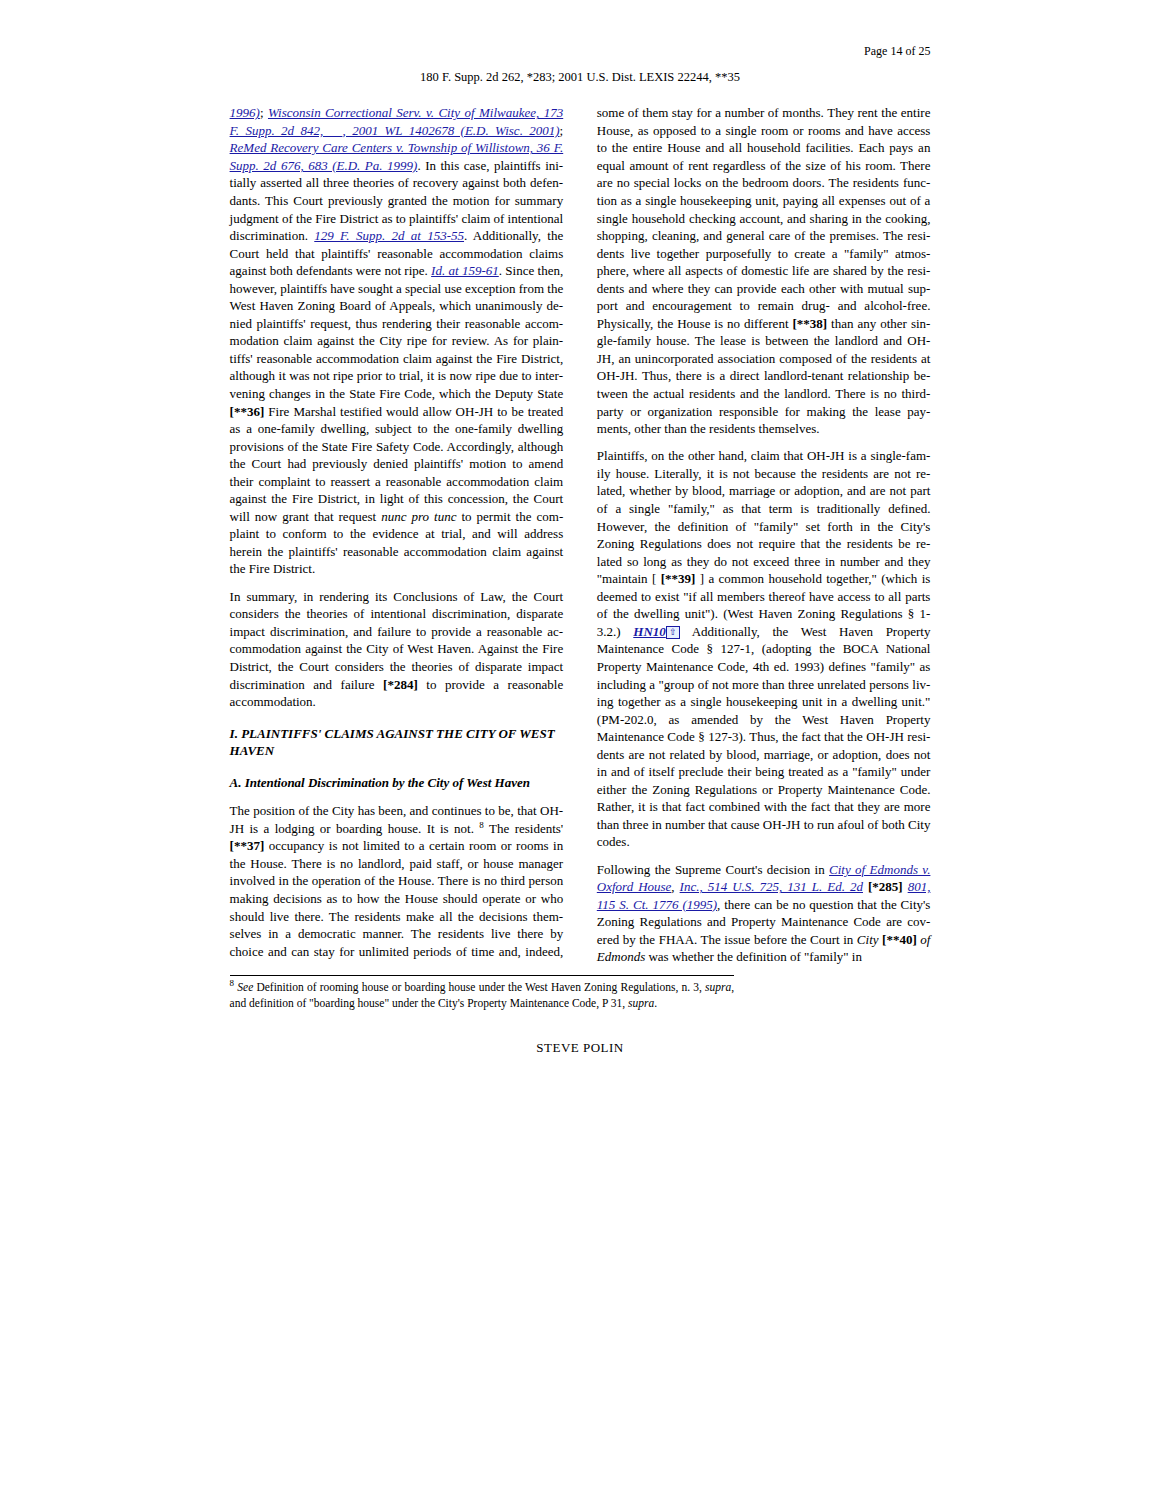Page 14 of 25
180 F. Supp. 2d 262, *283; 2001 U.S. Dist. LEXIS 22244, **35
1996); Wisconsin Correctional Serv. v. City of Milwaukee, 173 F. Supp. 2d 842, __, 2001 WL 1402678 (E.D. Wisc. 2001); ReMed Recovery Care Centers v. Township of Willistown, 36 F. Supp. 2d 676, 683 (E.D. Pa. 1999). In this case, plaintiffs initially asserted all three theories of recovery against both defendants. This Court previously granted the motion for summary judgment of the Fire District as to plaintiffs' claim of intentional discrimination. 129 F. Supp. 2d at 153-55. Additionally, the Court held that plaintiffs' reasonable accommodation claims against both defendants were not ripe. Id. at 159-61. Since then, however, plaintiffs have sought a special use exception from the West Haven Zoning Board of Appeals, which unanimously denied plaintiffs' request, thus rendering their reasonable accommodation claim against the City ripe for review. As for plaintiffs' reasonable accommodation claim against the Fire District, although it was not ripe prior to trial, it is now ripe due to intervening changes in the State Fire Code, which the Deputy State [**36] Fire Marshal testified would allow OH-JH to be treated as a one-family dwelling, subject to the one-family dwelling provisions of the State Fire Safety Code. Accordingly, although the Court had previously denied plaintiffs' motion to amend their complaint to reassert a reasonable accommodation claim against the Fire District, in light of this concession, the Court will now grant that request nunc pro tunc to permit the complaint to conform to the evidence at trial, and will address herein the plaintiffs' reasonable accommodation claim against the Fire District.
In summary, in rendering its Conclusions of Law, the Court considers the theories of intentional discrimination, disparate impact discrimination, and failure to provide a reasonable accommodation against the City of West Haven. Against the Fire District, the Court considers the theories of disparate impact discrimination and failure [*284] to provide a reasonable accommodation.
I. PLAINTIFFS' CLAIMS AGAINST THE CITY OF WEST HAVEN
A. Intentional Discrimination by the City of West Haven
The position of the City has been, and continues to be, that OH-JH is a lodging or boarding house. It is not. 8 The residents' [**37] occupancy is not limited to a certain room or rooms in the House. There is no landlord, paid staff, or house manager involved in the operation of the House. There is no third person making decisions as to how the House should operate or who should live there. The residents make all the decisions themselves in a democratic manner. The residents live there by choice and can stay for unlimited periods of time and, indeed, some of them stay for a number of months. They rent the entire House, as opposed to a single room or rooms and have access to the entire House and all household facilities. Each pays an equal amount of rent regardless of the size of his room. There are no special locks on the bedroom doors. The residents function as a single housekeeping unit, paying all expenses out of a single household checking account, and sharing in the cooking, shopping, cleaning, and general care of the premises. The residents live together purposefully to create a "family" atmosphere, where all aspects of domestic life are shared by the residents and where they can provide each other with mutual support and encouragement to remain drug- and alcohol-free. Physically, the House is no different [**38] than any other single-family house. The lease is between the landlord and OH-JH, an unincorporated association composed of the residents at OH-JH. Thus, there is a direct landlord-tenant relationship between the actual residents and the landlord. There is no third-party or organization responsible for making the lease payments, other than the residents themselves.
Plaintiffs, on the other hand, claim that OH-JH is a single-family house. Literally, it is not because the residents are not related, whether by blood, marriage or adoption, and are not part of a single "family," as that term is traditionally defined. However, the definition of "family" set forth in the City's Zoning Regulations does not require that the residents be related so long as they do not exceed three in number and they "maintain [ [**39] ] a common household together," (which is deemed to exist "if all members thereof have access to all parts of the dwelling unit"). (West Haven Zoning Regulations § 1-3.2.) HN10⇧ Additionally, the West Haven Property Maintenance Code § 127-1, (adopting the BOCA National Property Maintenance Code, 4th ed. 1993) defines "family" as including a "group of not more than three unrelated persons living together as a single housekeeping unit in a dwelling unit." (PM-202.0, as amended by the West Haven Property Maintenance Code § 127-3). Thus, the fact that the OH-JH residents are not related by blood, marriage, or adoption, does not in and of itself preclude their being treated as a "family" under either the Zoning Regulations or Property Maintenance Code. Rather, it is that fact combined with the fact that they are more than three in number that cause OH-JH to run afoul of both City codes.
Following the Supreme Court's decision in City of Edmonds v. Oxford House, Inc., 514 U.S. 725, 131 L. Ed. 2d [*285] 801, 115 S. Ct. 1776 (1995), there can be no question that the City's Zoning Regulations and Property Maintenance Code are covered by the FHAA. The issue before the Court in City [**40] of Edmonds was whether the definition of "family" in
8 See Definition of rooming house or boarding house under the West Haven Zoning Regulations, n. 3, supra, and definition of "boarding house" under the City's Property Maintenance Code, P 31, supra.
STEVE POLIN